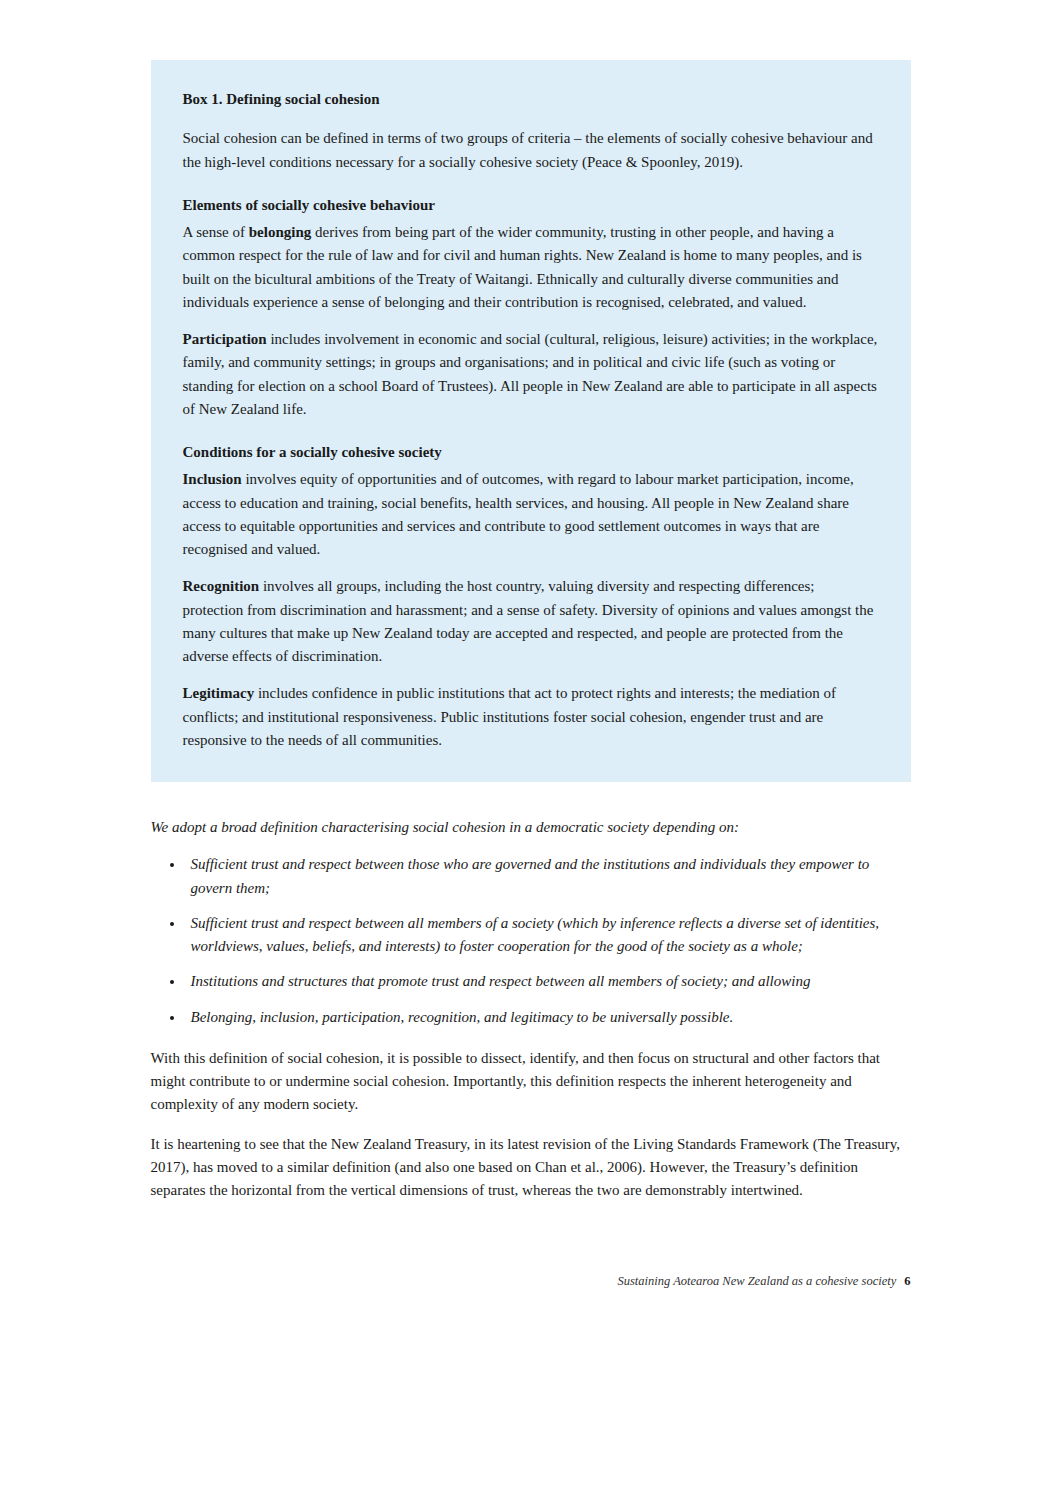Box 1. Defining social cohesion
Social cohesion can be defined in terms of two groups of criteria – the elements of socially cohesive behaviour and the high-level conditions necessary for a socially cohesive society (Peace & Spoonley, 2019).
Elements of socially cohesive behaviour
A sense of belonging derives from being part of the wider community, trusting in other people, and having a common respect for the rule of law and for civil and human rights. New Zealand is home to many peoples, and is built on the bicultural ambitions of the Treaty of Waitangi. Ethnically and culturally diverse communities and individuals experience a sense of belonging and their contribution is recognised, celebrated, and valued.
Participation includes involvement in economic and social (cultural, religious, leisure) activities; in the workplace, family, and community settings; in groups and organisations; and in political and civic life (such as voting or standing for election on a school Board of Trustees). All people in New Zealand are able to participate in all aspects of New Zealand life.
Conditions for a socially cohesive society
Inclusion involves equity of opportunities and of outcomes, with regard to labour market participation, income, access to education and training, social benefits, health services, and housing. All people in New Zealand share access to equitable opportunities and services and contribute to good settlement outcomes in ways that are recognised and valued.
Recognition involves all groups, including the host country, valuing diversity and respecting differences; protection from discrimination and harassment; and a sense of safety. Diversity of opinions and values amongst the many cultures that make up New Zealand today are accepted and respected, and people are protected from the adverse effects of discrimination.
Legitimacy includes confidence in public institutions that act to protect rights and interests; the mediation of conflicts; and institutional responsiveness. Public institutions foster social cohesion, engender trust and are responsive to the needs of all communities.
We adopt a broad definition characterising social cohesion in a democratic society depending on:
Sufficient trust and respect between those who are governed and the institutions and individuals they empower to govern them;
Sufficient trust and respect between all members of a society (which by inference reflects a diverse set of identities, worldviews, values, beliefs, and interests) to foster cooperation for the good of the society as a whole;
Institutions and structures that promote trust and respect between all members of society; and allowing
Belonging, inclusion, participation, recognition, and legitimacy to be universally possible.
With this definition of social cohesion, it is possible to dissect, identify, and then focus on structural and other factors that might contribute to or undermine social cohesion. Importantly, this definition respects the inherent heterogeneity and complexity of any modern society.
It is heartening to see that the New Zealand Treasury, in its latest revision of the Living Standards Framework (The Treasury, 2017), has moved to a similar definition (and also one based on Chan et al., 2006). However, the Treasury’s definition separates the horizontal from the vertical dimensions of trust, whereas the two are demonstrably intertwined.
Sustaining Aotearoa New Zealand as a cohesive society6